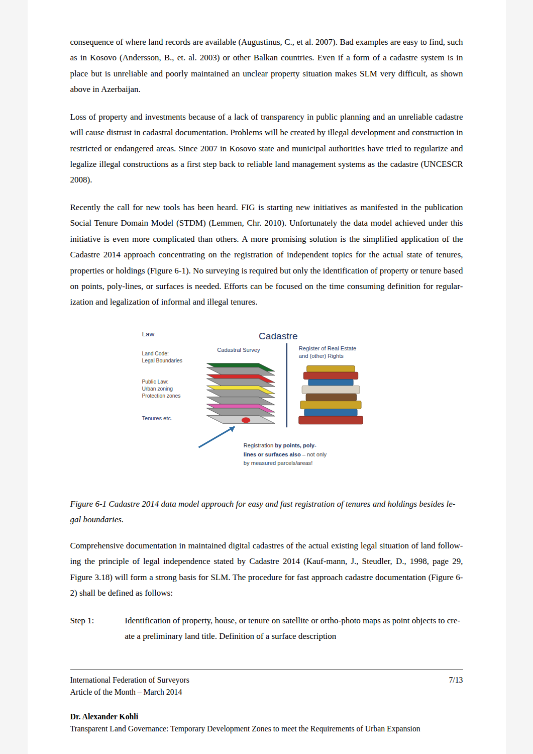consequence of where land records are available (Augustinus, C., et al. 2007). Bad examples are easy to find, such as in Kosovo (Andersson, B., et. al. 2003) or other Balkan countries. Even if a form of a cadastre system is in place but is unreliable and poorly maintained an unclear property situation makes SLM very difficult, as shown above in Azerbaijan.
Loss of property and investments because of a lack of transparency in public planning and an unreliable cadastre will cause distrust in cadastral documentation. Problems will be created by illegal development and construction in restricted or endangered areas. Since 2007 in Kosovo state and municipal authorities have tried to regularize and legalize illegal constructions as a first step back to reliable land management systems as the cadastre (UNCESCR 2008).
Recently the call for new tools has been heard. FIG is starting new initiatives as manifested in the publication Social Tenure Domain Model (STDM) (Lemmen, Chr. 2010). Unfortunately the data model achieved under this initiative is even more complicated than others. A more promising solution is the simplified application of the Cadastre 2014 approach concentrating on the registration of independent topics for the actual state of tenures, properties or holdings (Figure 6-1). No surveying is required but only the identification of property or tenure based on points, poly-lines, or surfaces is needed. Efforts can be focused on the time consuming definition for regularization and legalization of informal and illegal tenures.
Law Cadastre Land Code: Legal Boundaries Public Law: Urban zoning Protection zones Tenures etc. Cadastral Survey Register of Real Estate and (other) Rights Registration by points, poly- lines or surfaces also – not only by measured parcels/areas!
Figure 6-1 Cadastre 2014 data model approach for easy and fast registration of tenures and holdings besides legal boundaries.
Comprehensive documentation in maintained digital cadastres of the actual existing legal situation of land following the principle of legal independence stated by Cadastre 2014 (Kauf-mann, J., Steudler, D., 1998, page 29, Figure 3.18) will form a strong basis for SLM. The procedure for fast approach cadastre documentation (Figure 6-2) shall be defined as follows:
Step 1:
Identification of property, house, or tenure on satellite or ortho-photo maps as point objects to create a preliminary land title. Definition of a surface description
International Federation of Surveyors
Article of the Month – March 2014
7/13
Dr. Alexander Kohli
Transparent Land Governance: Temporary Development Zones to meet the Requirements of Urban Expansion